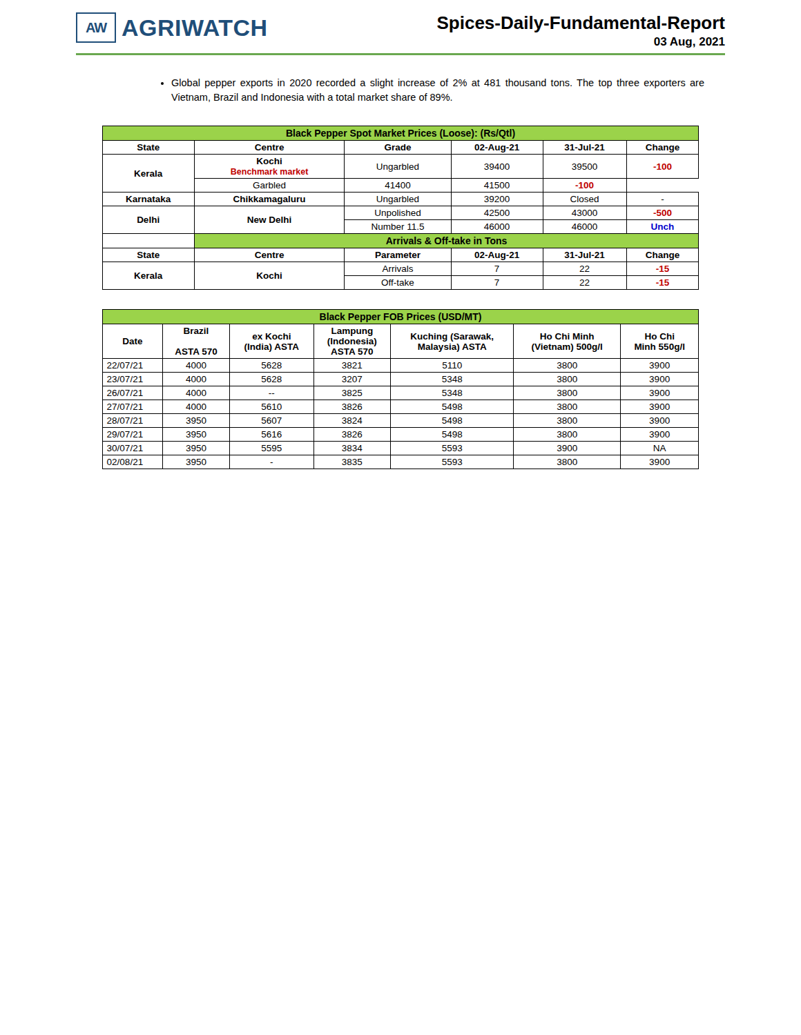AW
AGRIWATCH
Spices-Daily-Fundamental-Report
03 Aug, 2021
Global pepper exports in 2020 recorded a slight increase of 2% at 481 thousand tons. The top three exporters are Vietnam, Brazil and Indonesia with a total market share of 89%.
| Black Pepper Spot Market Prices (Loose): (Rs/Qtl) |
| State | Centre | Grade | 02-Aug-21 | 31-Jul-21 | Change |
| Kerala | Kochi Benchmark market | Ungarbled | 39400 | 39500 | -100 |
| Garbled | 41400 | 41500 | -100 |
| Karnataka | Chikkamagaluru | Ungarbled | 39200 | Closed | - |
| Delhi | New Delhi | Unpolished | 42500 | 43000 | -500 |
| Number 11.5 | 46000 | 46000 | Unch |
| | Arrivals & Off-take in Tons |
| State | Centre | Parameter | 02-Aug-21 | 31-Jul-21 | Change |
| Kerala | Kochi | Arrivals | 7 | 22 | -15 |
| Off-take | 7 | 22 | -15 |
| Black Pepper FOB Prices (USD/MT) |
| Date | Brazil ASTA 570 | ex Kochi (India) ASTA | Lampung (Indonesia) ASTA 570 | Kuching (Sarawak, Malaysia) ASTA | Ho Chi Minh (Vietnam) 500g/l | Ho Chi Minh 550g/l |
| 22/07/21 | 4000 | 5628 | 3821 | 5110 | 3800 | 3900 |
| 23/07/21 | 4000 | 5628 | 3207 | 5348 | 3800 | 3900 |
| 26/07/21 | 4000 | -- | 3825 | 5348 | 3800 | 3900 |
| 27/07/21 | 4000 | 5610 | 3826 | 5498 | 3800 | 3900 |
| 28/07/21 | 3950 | 5607 | 3824 | 5498 | 3800 | 3900 |
| 29/07/21 | 3950 | 5616 | 3826 | 5498 | 3800 | 3900 |
| 30/07/21 | 3950 | 5595 | 3834 | 5593 | 3900 | NA |
| 02/08/21 | 3950 | - | 3835 | 5593 | 3800 | 3900 |